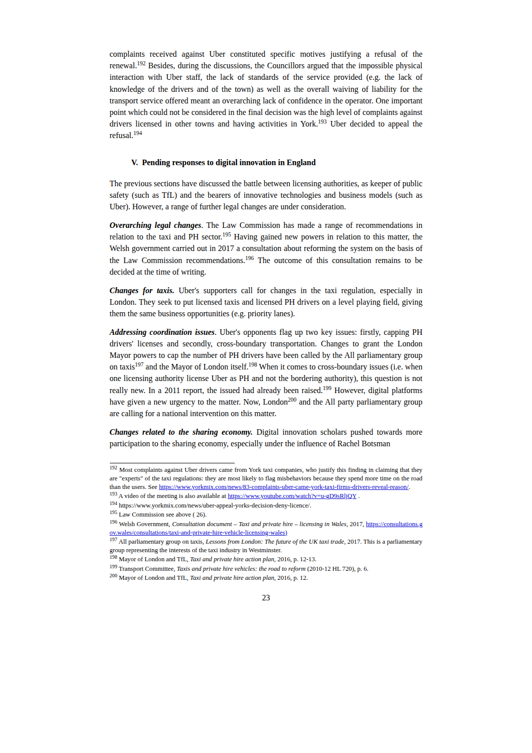complaints received against Uber constituted specific motives justifying a refusal of the renewal.192 Besides, during the discussions, the Councillors argued that the impossible physical interaction with Uber staff, the lack of standards of the service provided (e.g. the lack of knowledge of the drivers and of the town) as well as the overall waiving of liability for the transport service offered meant an overarching lack of confidence in the operator. One important point which could not be considered in the final decision was the high level of complaints against drivers licensed in other towns and having activities in York.193 Uber decided to appeal the refusal.194
V. Pending responses to digital innovation in England
The previous sections have discussed the battle between licensing authorities, as keeper of public safety (such as TfL) and the bearers of innovative technologies and business models (such as Uber). However, a range of further legal changes are under consideration.
Overarching legal changes. The Law Commission has made a range of recommendations in relation to the taxi and PH sector.195 Having gained new powers in relation to this matter, the Welsh government carried out in 2017 a consultation about reforming the system on the basis of the Law Commission recommendations.196 The outcome of this consultation remains to be decided at the time of writing.
Changes for taxis. Uber's supporters call for changes in the taxi regulation, especially in London. They seek to put licensed taxis and licensed PH drivers on a level playing field, giving them the same business opportunities (e.g. priority lanes).
Addressing coordination issues. Uber's opponents flag up two key issues: firstly, capping PH drivers' licenses and secondly, cross-boundary transportation. Changes to grant the London Mayor powers to cap the number of PH drivers have been called by the All parliamentary group on taxis197 and the Mayor of London itself.198 When it comes to cross-boundary issues (i.e. when one licensing authority license Uber as PH and not the bordering authority), this question is not really new. In a 2011 report, the issued had already been raised.199 However, digital platforms have given a new urgency to the matter. Now, London200 and the All party parliamentary group are calling for a national intervention on this matter.
Changes related to the sharing economy. Digital innovation scholars pushed towards more participation to the sharing economy, especially under the influence of Rachel Botsman
192 Most complaints against Uber drivers came from York taxi companies, who justify this finding in claiming that they are "experts" of the taxi regulations: they are most likely to flag misbehaviors because they spend more time on the road than the users. See https://www.yorkmix.com/news/83-complaints-uber-came-york-taxi-firms-drivers-reveal-reason/.
193 A video of the meeting is also available at https://www.youtube.com/watch?v=u-gD9sRljQY .
194 https://www.yorkmix.com/news/uber-appeal-yorks-decision-deny-licence/.
195 Law Commission see above ( 26).
196 Welsh Government, Consultation document – Taxi and private hire – licensing in Wales, 2017, https://consultations.gov.wales/consultations/taxi-and-private-hire-vehicle-licensing-wales)
197 All parliamentary group on taxis, Lessons from London: The future of the UK taxi trade, 2017. This is a parliamentary group representing the interests of the taxi industry in Westminster.
198 Mayor of London and TfL, Taxi and private hire action plan, 2016, p. 12-13.
199 Transport Committee, Taxis and private hire vehicles: the road to reform (2010-12 HL 720), p. 6.
200 Mayor of London and TfL, Taxi and private hire action plan, 2016, p. 12.
23